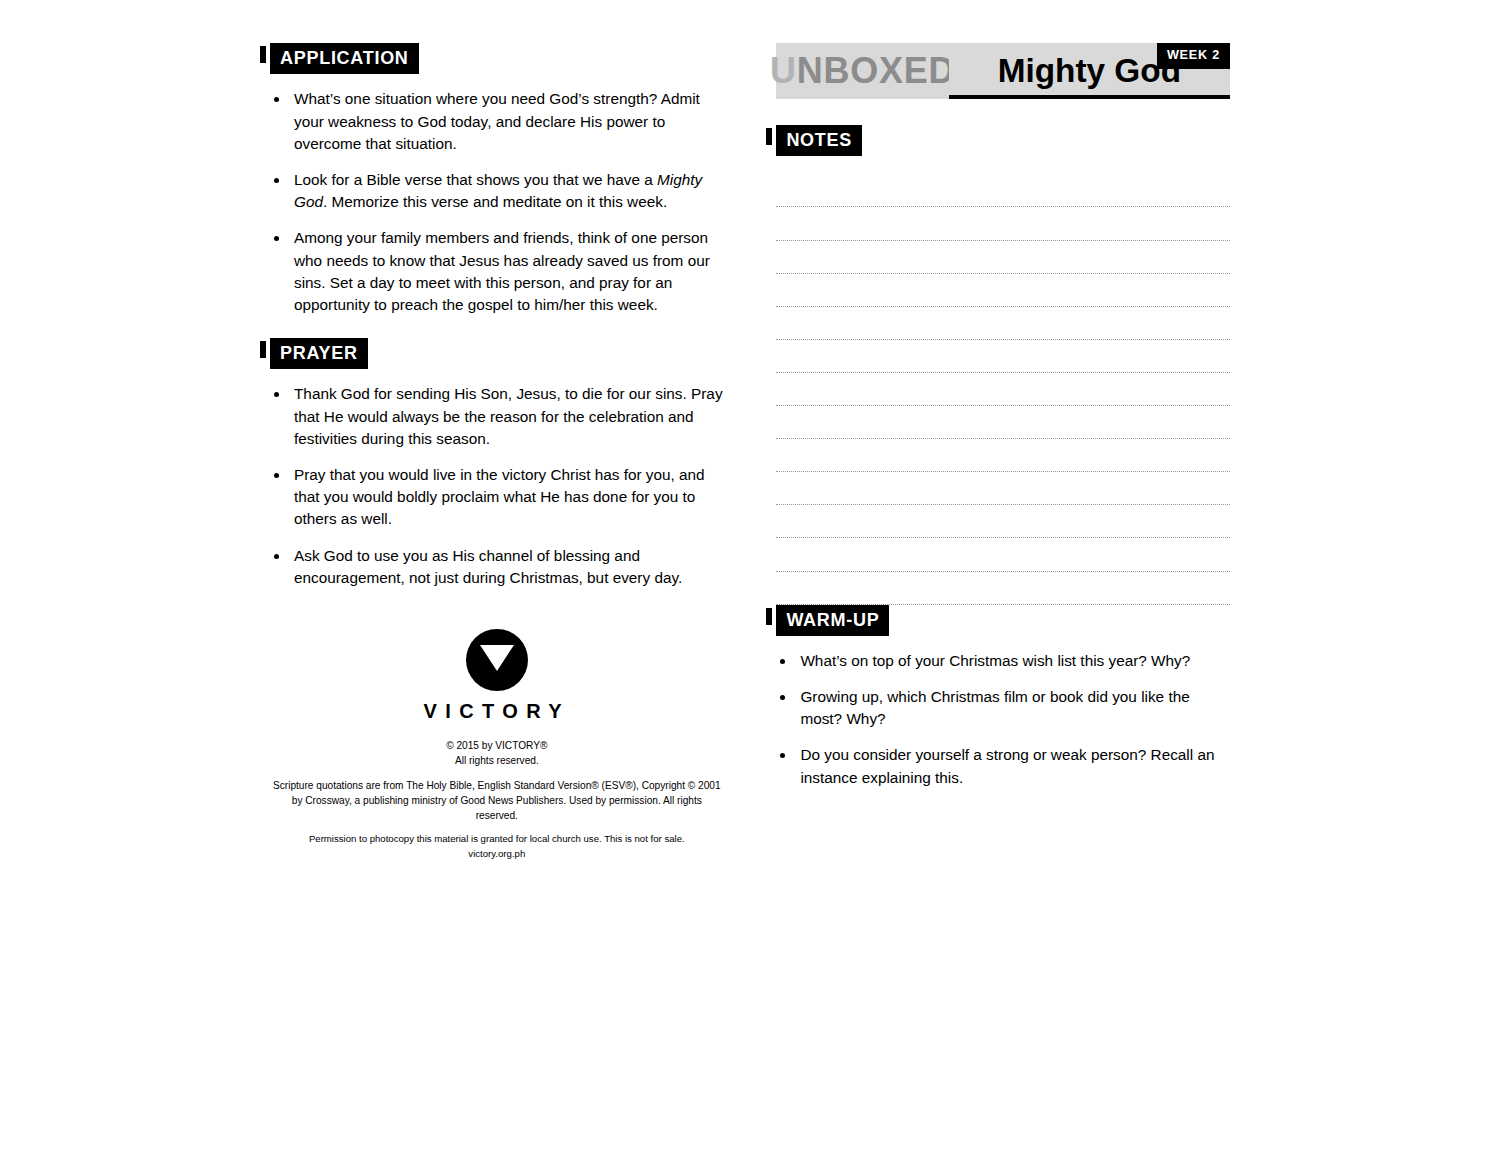APPLICATION
What’s one situation where you need God’s strength? Admit your weakness to God today, and declare His power to overcome that situation.
Look for a Bible verse that shows you that we have a Mighty God. Memorize this verse and meditate on it this week.
Among your family members and friends, think of one person who needs to know that Jesus has already saved us from our sins. Set a day to meet with this person, and pray for an opportunity to preach the gospel to him/her this week.
PRAYER
Thank God for sending His Son, Jesus, to die for our sins. Pray that He would always be the reason for the celebration and festivities during this season.
Pray that you would live in the victory Christ has for you, and that you would boldly proclaim what He has done for you to others as well.
Ask God to use you as His channel of blessing and encouragement, not just during Christmas, but every day.
VICTORY
© 2015 by VICTORY®
All rights reserved.
Scripture quotations are from The Holy Bible, English Standard Version® (ESV®), Copyright © 2001 by Crossway, a publishing ministry of Good News Publishers. Used by permission. All rights reserved.
Permission to photocopy this material is granted for local church use. This is not for sale.
victory.org.ph
UNBOXED
WEEK 2
Mighty God
NOTES
WARM-UP
What’s on top of your Christmas wish list this year? Why?
Growing up, which Christmas film or book did you like the most? Why?
Do you consider yourself a strong or weak person? Recall an instance explaining this.